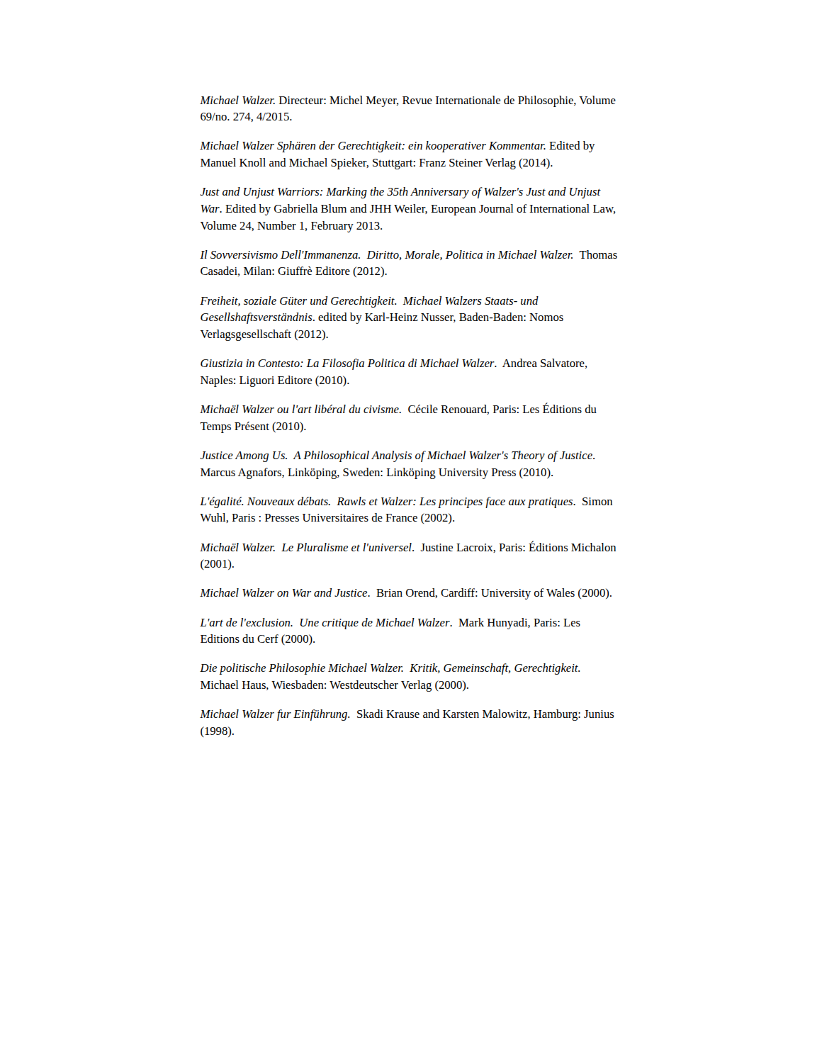Michael Walzer. Directeur: Michel Meyer, Revue Internationale de Philosophie, Volume 69/no. 274, 4/2015.
Michael Walzer Sphären der Gerechtigkeit: ein kooperativer Kommentar. Edited by Manuel Knoll and Michael Spieker, Stuttgart: Franz Steiner Verlag (2014).
Just and Unjust Warriors: Marking the 35th Anniversary of Walzer's Just and Unjust War. Edited by Gabriella Blum and JHH Weiler, European Journal of International Law, Volume 24, Number 1, February 2013.
Il Sovversivismo Dell'Immanenza. Diritto, Morale, Politica in Michael Walzer. Thomas Casadei, Milan: Giuffrè Editore (2012).
Freiheit, soziale Güter und Gerechtigkeit. Michael Walzers Staats- und Gesellshaftsverständnis. edited by Karl-Heinz Nusser, Baden-Baden: Nomos Verlagsgesellschaft (2012).
Giustizia in Contesto: La Filosofia Politica di Michael Walzer. Andrea Salvatore, Naples: Liguori Editore (2010).
Michaël Walzer ou l'art libéral du civisme. Cécile Renouard, Paris: Les Éditions du Temps Présent (2010).
Justice Among Us. A Philosophical Analysis of Michael Walzer's Theory of Justice. Marcus Agnafors, Linköping, Sweden: Linköping University Press (2010).
L'égalité. Nouveaux débats. Rawls et Walzer: Les principes face aux pratiques. Simon Wuhl, Paris : Presses Universitaires de France (2002).
Michaël Walzer. Le Pluralisme et l'universel. Justine Lacroix, Paris: Éditions Michalon (2001).
Michael Walzer on War and Justice. Brian Orend, Cardiff: University of Wales (2000).
L'art de l'exclusion. Une critique de Michael Walzer. Mark Hunyadi, Paris: Les Editions du Cerf (2000).
Die politische Philosophie Michael Walzer. Kritik, Gemeinschaft, Gerechtigkeit. Michael Haus, Wiesbaden: Westdeutscher Verlag (2000).
Michael Walzer fur Einführung. Skadi Krause and Karsten Malowitz, Hamburg: Junius (1998).